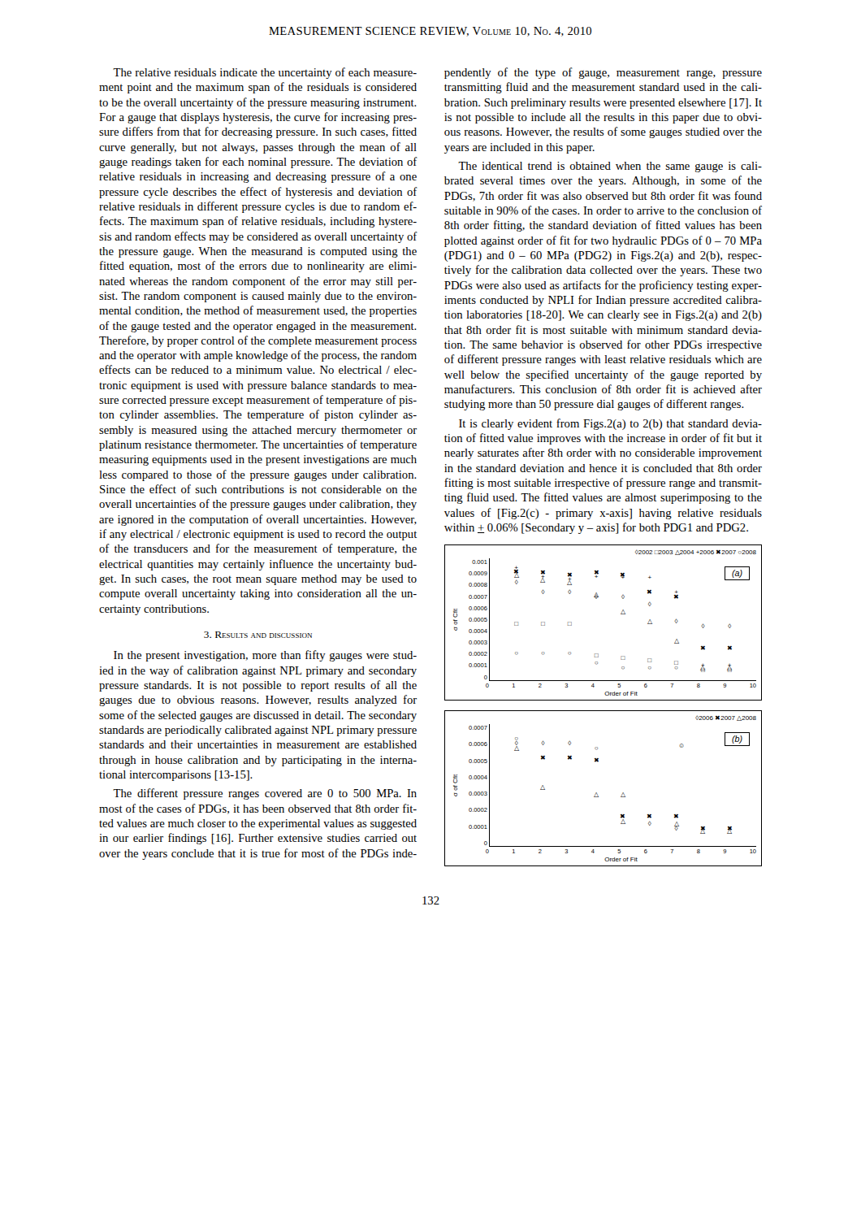MEASUREMENT SCIENCE REVIEW, Volume 10, No. 4, 2010
The relative residuals indicate the uncertainty of each measurement point and the maximum span of the residuals is considered to be the overall uncertainty of the pressure measuring instrument. For a gauge that displays hysteresis, the curve for increasing pressure differs from that for decreasing pressure. In such cases, fitted curve generally, but not always, passes through the mean of all gauge readings taken for each nominal pressure. The deviation of relative residuals in increasing and decreasing pressure of a one pressure cycle describes the effect of hysteresis and deviation of relative residuals in different pressure cycles is due to random effects. The maximum span of relative residuals, including hysteresis and random effects may be considered as overall uncertainty of the pressure gauge. When the measurand is computed using the fitted equation, most of the errors due to nonlinearity are eliminated whereas the random component of the error may still persist. The random component is caused mainly due to the environmental condition, the method of measurement used, the properties of the gauge tested and the operator engaged in the measurement. Therefore, by proper control of the complete measurement process and the operator with ample knowledge of the process, the random effects can be reduced to a minimum value. No electrical / electronic equipment is used with pressure balance standards to measure corrected pressure except measurement of temperature of piston cylinder assemblies. The temperature of piston cylinder assembly is measured using the attached mercury thermometer or platinum resistance thermometer. The uncertainties of temperature measuring equipments used in the present investigations are much less compared to those of the pressure gauges under calibration. Since the effect of such contributions is not considerable on the overall uncertainties of the pressure gauges under calibration, they are ignored in the computation of overall uncertainties. However, if any electrical / electronic equipment is used to record the output of the transducers and for the measurement of temperature, the electrical quantities may certainly influence the uncertainty budget. In such cases, the root mean square method may be used to compute overall uncertainty taking into consideration all the uncertainty contributions.
3. Results and discussion
In the present investigation, more than fifty gauges were studied in the way of calibration against NPL primary and secondary pressure standards. It is not possible to report results of all the gauges due to obvious reasons. However, results analyzed for some of the selected gauges are discussed in detail. The secondary standards are periodically calibrated against NPL primary pressure standards and their uncertainties in measurement are established through in house calibration and by participating in the international intercomparisons [13-15].
The different pressure ranges covered are 0 to 500 MPa. In most of the cases of PDGs, it has been observed that 8th order fitted values are much closer to the experimental values as suggested in our earlier findings [16]. Further extensive studies carried out over the years conclude that it is true for most of the PDGs independently of the type of gauge, measurement range, pressure transmitting fluid and the measurement standard used in the calibration. Such preliminary results were presented elsewhere [17]. It is not possible to include all the results in this paper due to obvious reasons. However, the results of some gauges studied over the years are included in this paper.
The identical trend is obtained when the same gauge is calibrated several times over the years. Although, in some of the PDGs, 7th order fit was also observed but 8th order fit was found suitable in 90% of the cases. In order to arrive to the conclusion of 8th order fitting, the standard deviation of fitted values has been plotted against order of fit for two hydraulic PDGs of 0 – 70 MPa (PDG1) and 0 – 60 MPa (PDG2) in Figs.2(a) and 2(b), respectively for the calibration data collected over the years. These two PDGs were also used as artifacts for the proficiency testing experiments conducted by NPLI for Indian pressure accredited calibration laboratories [18-20]. We can clearly see in Figs.2(a) and 2(b) that 8th order fit is most suitable with minimum standard deviation. The same behavior is observed for other PDGs irrespective of different pressure ranges with least relative residuals which are well below the specified uncertainty of the gauge reported by manufacturers. This conclusion of 8th order fit is achieved after studying more than 50 pressure dial gauges of different ranges.
It is clearly evident from Figs.2(a) to 2(b) that standard deviation of fitted value improves with the increase in order of fit but it nearly saturates after 8th order with no considerable improvement in the standard deviation and hence it is concluded that 8th order fitting is most suitable irrespective of pressure range and transmitting fluid used. The fitted values are almost superimposing to the values of [Fig.2(c) - primary x-axis] having relative residuals within + 0.06% [Secondary y – axis] for both PDG1 and PDG2.
◊2002 □2003 △2004 +2006 ✖2007 ○2008
(a)
σ of Cfit
0.001 0.0009 0.0008 0.0007 0.0006 0.0005 0.0004 0.0003 0.0002 0.0001 0
+ ✖ △ ◊ □ ○ ✖ + △ ◊ □ ○ ✖ + △ ◊ □ ○ ✖ + △ ◊ □ ○ ✖ + ◊ △ □ ○ + ✖ ◊ △ □ ○ + ✖ ◊ △ □ ○ ◊ ✖ + △ □ ◊ ✖ + △ □
012345678910
Order of Fit
◊2006 ✖2007 △2008
(b)
σ of Cfit
0.0007 0.0006 0.0005 0.0004 0.0003 0.0002 0.0001 0
○ ◊ △ ◊ ✖ △ ◊ ✖ ○ ✖ △ △ ✖ △ ✖ ◊ ✖ △ ◊ ✖ △ ✖ △ ☺
012345678910
Order of Fit
132